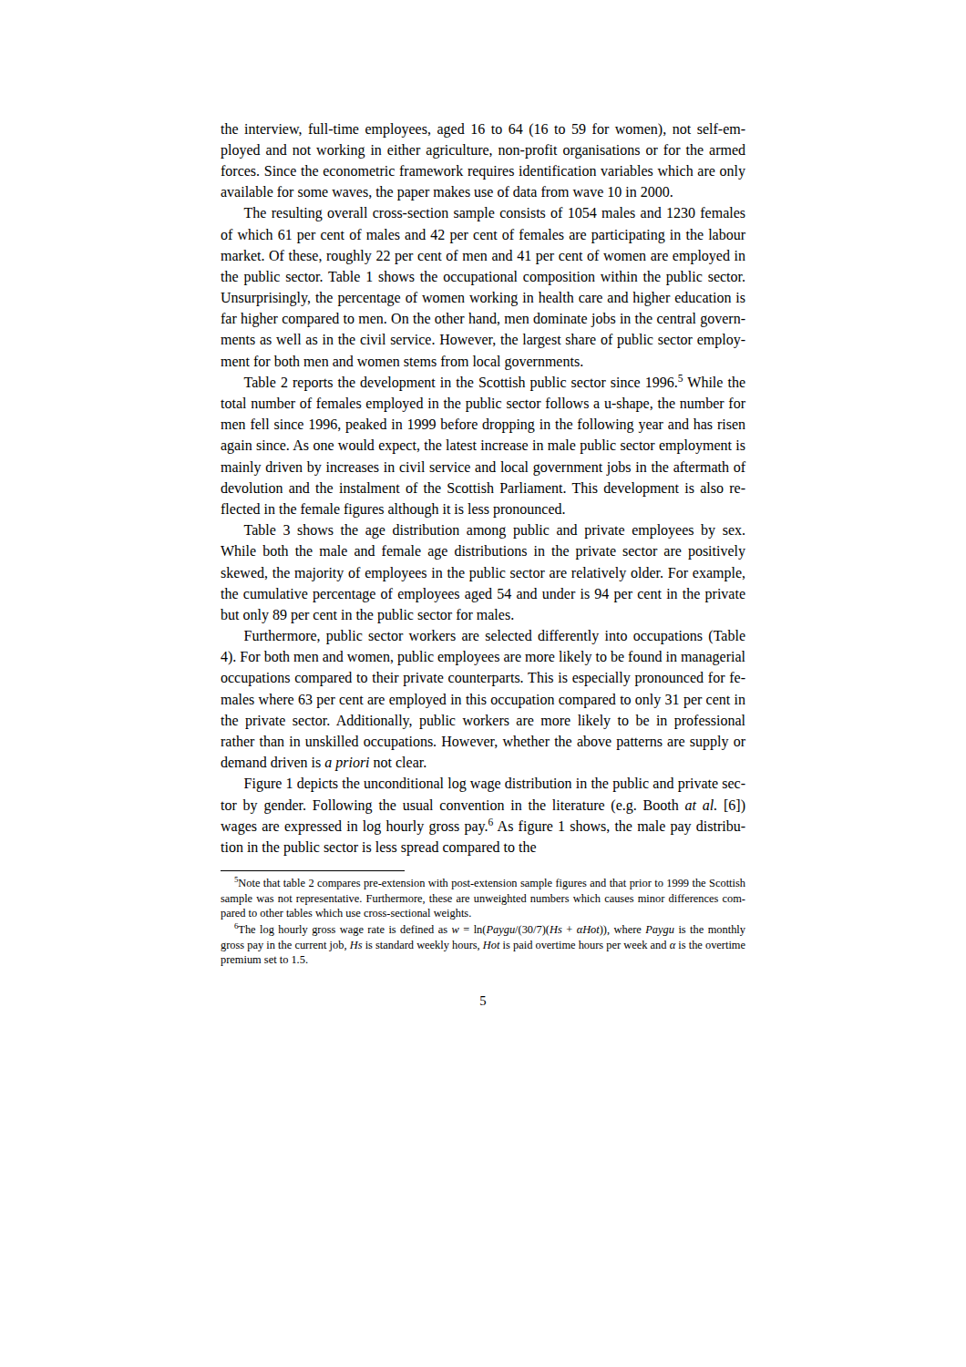the interview, full-time employees, aged 16 to 64 (16 to 59 for women), not self-employed and not working in either agriculture, non-profit organisations or for the armed forces. Since the econometric framework requires identification variables which are only available for some waves, the paper makes use of data from wave 10 in 2000.
The resulting overall cross-section sample consists of 1054 males and 1230 females of which 61 per cent of males and 42 per cent of females are participating in the labour market. Of these, roughly 22 per cent of men and 41 per cent of women are employed in the public sector. Table 1 shows the occupational composition within the public sector. Unsurprisingly, the percentage of women working in health care and higher education is far higher compared to men. On the other hand, men dominate jobs in the central governments as well as in the civil service. However, the largest share of public sector employment for both men and women stems from local governments.
Table 2 reports the development in the Scottish public sector since 1996.5 While the total number of females employed in the public sector follows a u-shape, the number for men fell since 1996, peaked in 1999 before dropping in the following year and has risen again since. As one would expect, the latest increase in male public sector employment is mainly driven by increases in civil service and local government jobs in the aftermath of devolution and the instalment of the Scottish Parliament. This development is also reflected in the female figures although it is less pronounced.
Table 3 shows the age distribution among public and private employees by sex. While both the male and female age distributions in the private sector are positively skewed, the majority of employees in the public sector are relatively older. For example, the cumulative percentage of employees aged 54 and under is 94 per cent in the private but only 89 per cent in the public sector for males.
Furthermore, public sector workers are selected differently into occupations (Table 4). For both men and women, public employees are more likely to be found in managerial occupations compared to their private counterparts. This is especially pronounced for females where 63 per cent are employed in this occupation compared to only 31 per cent in the private sector. Additionally, public workers are more likely to be in professional rather than in unskilled occupations. However, whether the above patterns are supply or demand driven is a priori not clear.
Figure 1 depicts the unconditional log wage distribution in the public and private sector by gender. Following the usual convention in the literature (e.g. Booth at al. [6]) wages are expressed in log hourly gross pay.6 As figure 1 shows, the male pay distribution in the public sector is less spread compared to the
5Note that table 2 compares pre-extension with post-extension sample figures and that prior to 1999 the Scottish sample was not representative. Furthermore, these are unweighted numbers which causes minor differences compared to other tables which use cross-sectional weights.
6The log hourly gross wage rate is defined as w = ln(Paygu/(30/7)(Hs + αHot)), where Paygu is the monthly gross pay in the current job, Hs is standard weekly hours, Hot is paid overtime hours per week and α is the overtime premium set to 1.5.
5